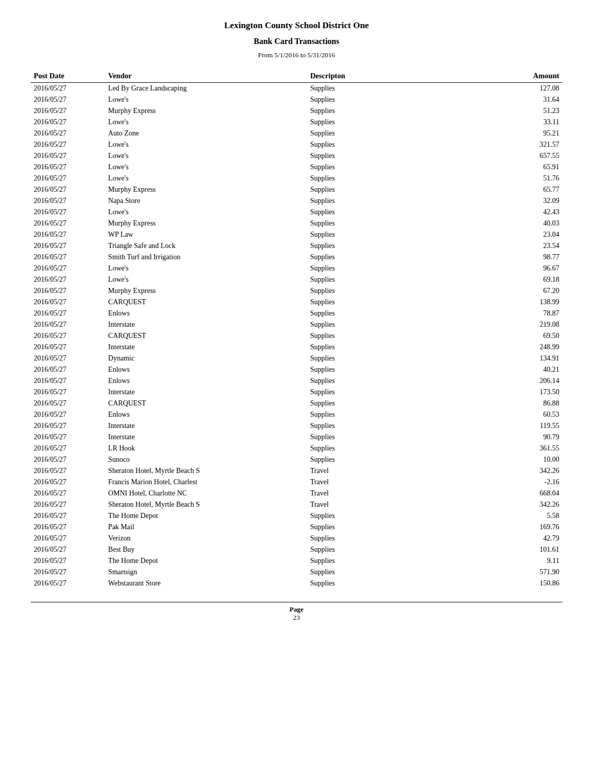Lexington County School District One
Bank Card Transactions
From 5/1/2016 to 5/31/2016
| Post Date | Vendor | Descripton | Amount |
| --- | --- | --- | --- |
| 2016/05/27 | Led By Grace Landscaping | Supplies | 127.08 |
| 2016/05/27 | Lowe's | Supplies | 31.64 |
| 2016/05/27 | Murphy Express | Supplies | 51.23 |
| 2016/05/27 | Lowe's | Supplies | 33.11 |
| 2016/05/27 | Auto Zone | Supplies | 95.21 |
| 2016/05/27 | Lowe's | Supplies | 321.57 |
| 2016/05/27 | Lowe's | Supplies | 657.55 |
| 2016/05/27 | Lowe's | Supplies | 65.91 |
| 2016/05/27 | Lowe's | Supplies | 51.76 |
| 2016/05/27 | Murphy Express | Supplies | 65.77 |
| 2016/05/27 | Napa Store | Supplies | 32.09 |
| 2016/05/27 | Lowe's | Supplies | 42.43 |
| 2016/05/27 | Murphy Express | Supplies | 40.03 |
| 2016/05/27 | WP Law | Supplies | 23.04 |
| 2016/05/27 | Triangle Safe and Lock | Supplies | 23.54 |
| 2016/05/27 | Smith Turf and Irrigation | Supplies | 98.77 |
| 2016/05/27 | Lowe's | Supplies | 96.67 |
| 2016/05/27 | Lowe's | Supplies | 69.18 |
| 2016/05/27 | Murphy Express | Supplies | 67.20 |
| 2016/05/27 | CARQUEST | Supplies | 138.99 |
| 2016/05/27 | Enlows | Supplies | 78.87 |
| 2016/05/27 | Interstate | Supplies | 219.08 |
| 2016/05/27 | CARQUEST | Supplies | 69.50 |
| 2016/05/27 | Interstate | Supplies | 248.99 |
| 2016/05/27 | Dynamic | Supplies | 134.91 |
| 2016/05/27 | Enlows | Supplies | 40.21 |
| 2016/05/27 | Enlows | Supplies | 206.14 |
| 2016/05/27 | Interstate | Supplies | 173.50 |
| 2016/05/27 | CARQUEST | Supplies | 86.88 |
| 2016/05/27 | Enlows | Supplies | 60.53 |
| 2016/05/27 | Interstate | Supplies | 119.55 |
| 2016/05/27 | Interstate | Supplies | 90.79 |
| 2016/05/27 | LR Hook | Supplies | 361.55 |
| 2016/05/27 | Sunoco | Supplies | 10.00 |
| 2016/05/27 | Sheraton Hotel, Myrtle Beach S | Travel | 342.26 |
| 2016/05/27 | Francis Marion Hotel, Charlest | Travel | -2.16 |
| 2016/05/27 | OMNI Hotel, Charlotte NC | Travel | 668.04 |
| 2016/05/27 | Sheraton Hotel, Myrtle Beach S | Travel | 342.26 |
| 2016/05/27 | The Home Depot | Supplies | 5.58 |
| 2016/05/27 | Pak Mail | Supplies | 169.76 |
| 2016/05/27 | Verizon | Supplies | 42.79 |
| 2016/05/27 | Best Buy | Supplies | 101.61 |
| 2016/05/27 | The Home Depot | Supplies | 9.11 |
| 2016/05/27 | Smartsign | Supplies | 571.90 |
| 2016/05/27 | Webstaurant Store | Supplies | 150.86 |
Page
23